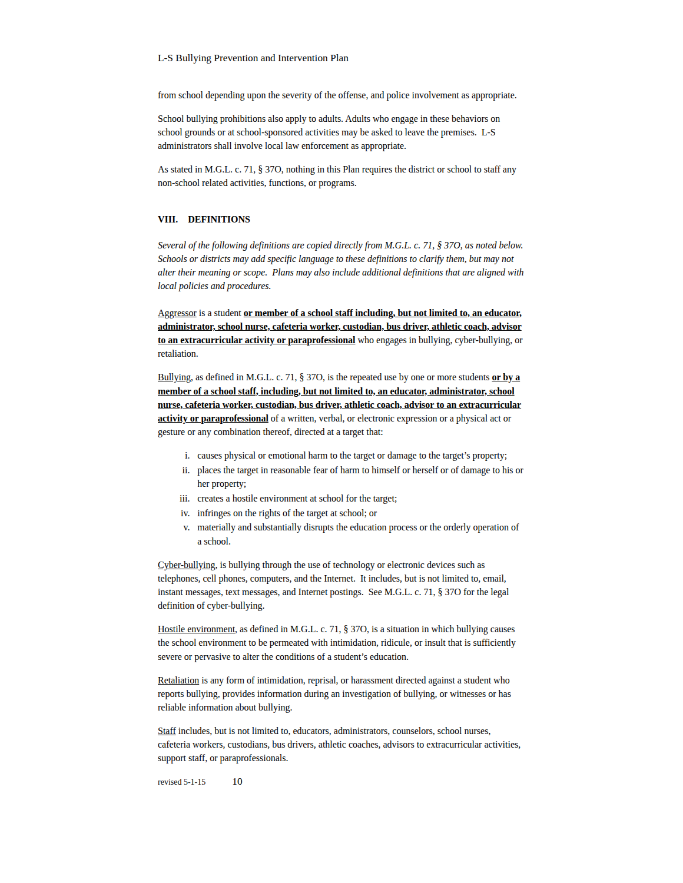L-S Bullying Prevention and Intervention Plan
from school depending upon the severity of the offense, and police involvement as appropriate.
School bullying prohibitions also apply to adults. Adults who engage in these behaviors on school grounds or at school-sponsored activities may be asked to leave the premises. L-S administrators shall involve local law enforcement as appropriate.
As stated in M.G.L. c. 71, § 37O, nothing in this Plan requires the district or school to staff any non-school related activities, functions, or programs.
VIII. DEFINITIONS
Several of the following definitions are copied directly from M.G.L. c. 71, § 37O, as noted below. Schools or districts may add specific language to these definitions to clarify them, but may not alter their meaning or scope. Plans may also include additional definitions that are aligned with local policies and procedures.
Aggressor is a student or member of a school staff including, but not limited to, an educator, administrator, school nurse, cafeteria worker, custodian, bus driver, athletic coach, advisor to an extracurricular activity or paraprofessional who engages in bullying, cyber-bullying, or retaliation.
Bullying, as defined in M.G.L. c. 71, § 37O, is the repeated use by one or more students or by a member of a school staff, including, but not limited to, an educator, administrator, school nurse, cafeteria worker, custodian, bus driver, athletic coach, advisor to an extracurricular activity or paraprofessional of a written, verbal, or electronic expression or a physical act or gesture or any combination thereof, directed at a target that:
causes physical or emotional harm to the target or damage to the target’s property;
places the target in reasonable fear of harm to himself or herself or of damage to his or her property;
creates a hostile environment at school for the target;
infringes on the rights of the target at school; or
materially and substantially disrupts the education process or the orderly operation of a school.
Cyber-bullying, is bullying through the use of technology or electronic devices such as telephones, cell phones, computers, and the Internet. It includes, but is not limited to, email, instant messages, text messages, and Internet postings. See M.G.L. c. 71, § 37O for the legal definition of cyber-bullying.
Hostile environment, as defined in M.G.L. c. 71, § 37O, is a situation in which bullying causes the school environment to be permeated with intimidation, ridicule, or insult that is sufficiently severe or pervasive to alter the conditions of a student’s education.
Retaliation is any form of intimidation, reprisal, or harassment directed against a student who reports bullying, provides information during an investigation of bullying, or witnesses or has reliable information about bullying.
Staff includes, but is not limited to, educators, administrators, counselors, school nurses, cafeteria workers, custodians, bus drivers, athletic coaches, advisors to extracurricular activities, support staff, or paraprofessionals.
revised 5-1-1510